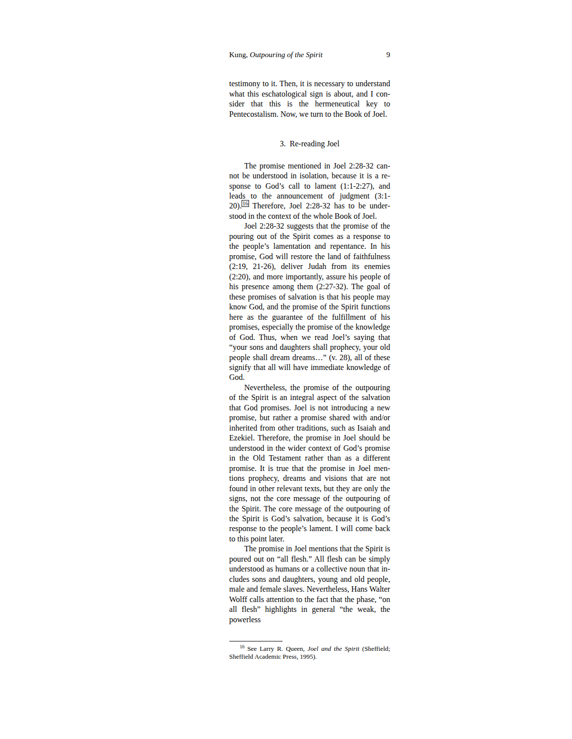Kung, Outpouring of the Spirit 9
testimony to it. Then, it is necessary to understand what this eschatological sign is about, and I consider that this is the hermeneutical key to Pentecostalism. Now, we turn to the Book of Joel.
3. Re-reading Joel
The promise mentioned in Joel 2:28-32 cannot be understood in isolation, because it is a response to God’s call to lament (1:1-2:27), and leads to the announcement of judgment (3:1-20).16 Therefore, Joel 2:28-32 has to be understood in the context of the whole Book of Joel.
Joel 2:28-32 suggests that the promise of the pouring out of the Spirit comes as a response to the people’s lamentation and repentance. In his promise, God will restore the land of faithfulness (2:19, 21-26), deliver Judah from its enemies (2:20), and more importantly, assure his people of his presence among them (2:27-32). The goal of these promises of salvation is that his people may know God, and the promise of the Spirit functions here as the guarantee of the fulfillment of his promises, especially the promise of the knowledge of God. Thus, when we read Joel’s saying that “your sons and daughters shall prophecy, your old people shall dream dreams…” (v. 28), all of these signify that all will have immediate knowledge of God.
Nevertheless, the promise of the outpouring of the Spirit is an integral aspect of the salvation that God promises. Joel is not introducing a new promise, but rather a promise shared with and/or inherited from other traditions, such as Isaiah and Ezekiel. Therefore, the promise in Joel should be understood in the wider context of God’s promise in the Old Testament rather than as a different promise. It is true that the promise in Joel mentions prophecy, dreams and visions that are not found in other relevant texts, but they are only the signs, not the core message of the outpouring of the Spirit. The core message of the outpouring of the Spirit is God’s salvation, because it is God’s response to the people’s lament. I will come back to this point later.
The promise in Joel mentions that the Spirit is poured out on “all flesh.” All flesh can be simply understood as humans or a collective noun that includes sons and daughters, young and old people, male and female slaves. Nevertheless, Hans Walter Wolff calls attention to the fact that the phase, “on all flesh” highlights in general “the weak, the powerless
16 See Larry R. Queen, Joel and the Spirit (Sheffield; Sheffield Academic Press, 1995).